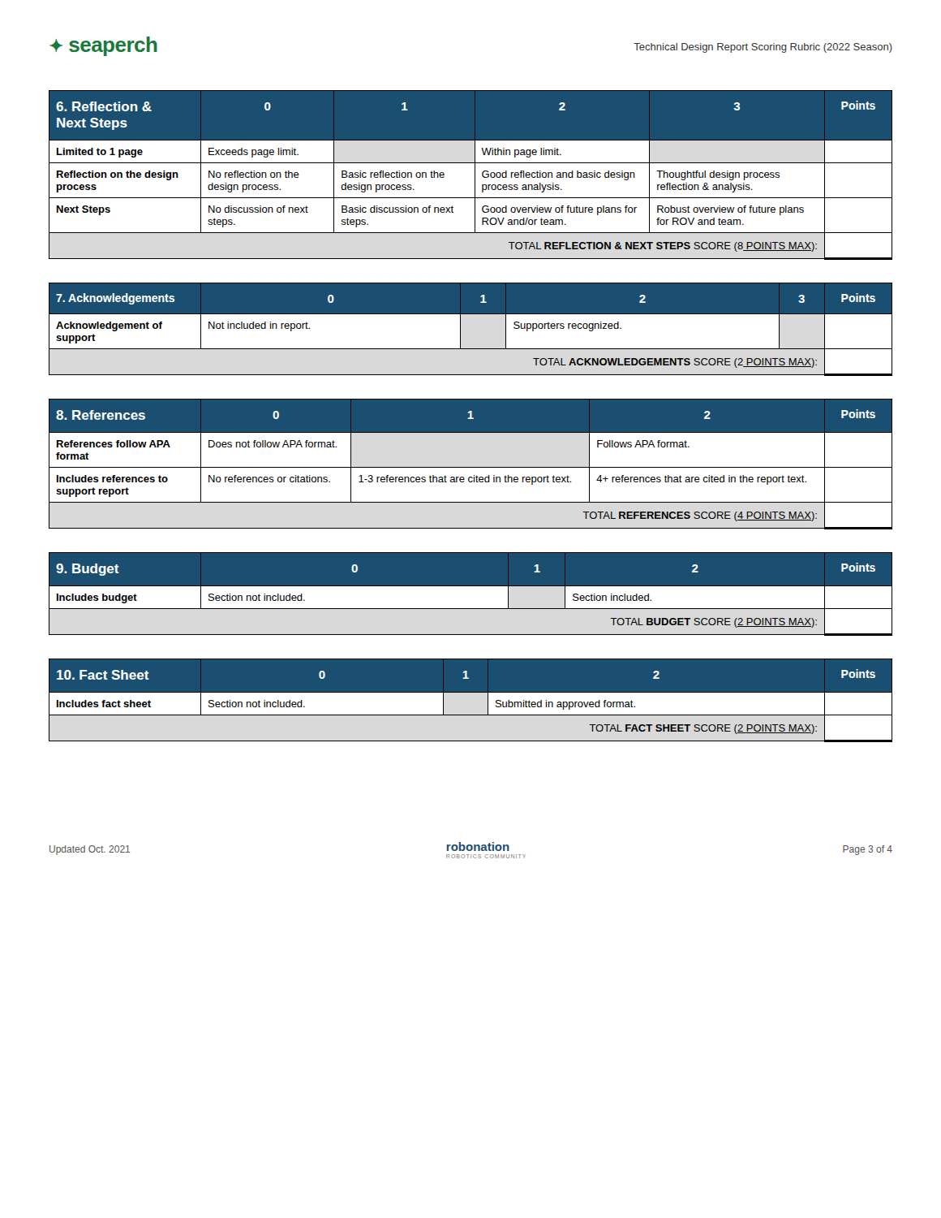✦ seaperch
Technical Design Report Scoring Rubric (2022 Season)
| 6. Reflection & Next Steps | 0 | 1 | 2 | 3 | Points |
| --- | --- | --- | --- | --- | --- |
| Limited to 1 page | Exceeds page limit. | | Within page limit. | | |
| Reflection on the design process | No reflection on the design process. | Basic reflection on the design process. | Good reflection and basic design process analysis. | Thoughtful design process reflection & analysis. | |
| Next Steps | No discussion of next steps. | Basic discussion of next steps. | Good overview of future plans for ROV and/or team. | Robust overview of future plans for ROV and team. | |
| TOTAL REFLECTION & NEXT STEPS SCORE (8 POINTS MAX ): | |
| 7. Acknowledgements | 0 | 1 | 2 | 3 | Points |
| --- | --- | --- | --- | --- | --- |
| Acknowledgement of support | Not included in report. | | Supporters recognized. | | |
| TOTAL ACKNOWLEDGEMENTS SCORE (2 POINTS MAX ): | |
| 8. References | 0 | 1 | 2 | Points |
| --- | --- | --- | --- | --- |
| References follow APA format | Does not follow APA format. | | Follows APA format. | |
| Includes references to support report | No references or citations. | 1-3 references that are cited in the report text. | 4+ references that are cited in the report text. | |
| TOTAL REFERENCES SCORE ( 4 POINTS MAX ): | |
| 9. Budget | 0 | 1 | 2 | Points |
| --- | --- | --- | --- | --- |
| Includes budget | Section not included. | | Section included. | |
| TOTAL BUDGET SCORE ( 2 POINTS MAX ): | |
| 10. Fact Sheet | 0 | 1 | 2 | Points |
| --- | --- | --- | --- | --- |
| Includes fact sheet | Section not included. | | Submitted in approved format. | |
| TOTAL FACT SHEET SCORE ( 2 POINTS MAX ): | |
Updated Oct. 2021
robonationROBOTICS COMMUNITY
Page 3 of 4